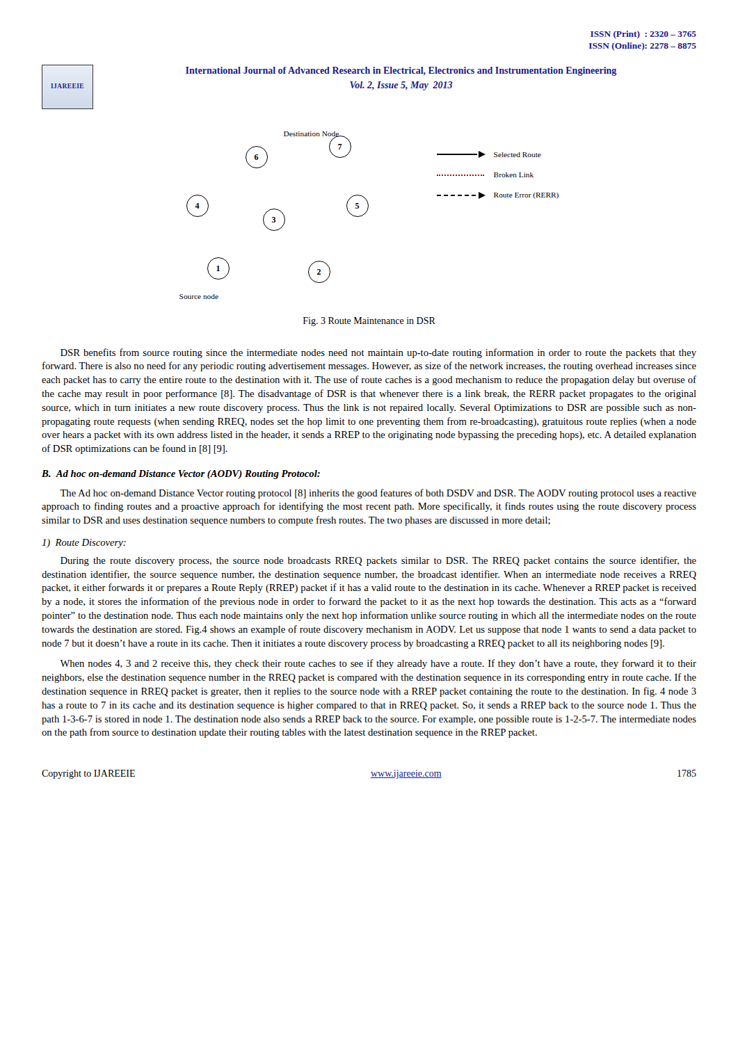ISSN (Print) : 2320 – 3765
ISSN (Online): 2278 – 8875
IJAREEIE
International Journal of Advanced Research in Electrical, Electronics and Instrumentation Engineering Vol. 2, Issue 5, May 2013
Destination Node
Source node
1
2
3
4
5
6
7
Selected Route
Broken Link
Route Error (RERR)
Fig. 3 Route Maintenance in DSR
DSR benefits from source routing since the intermediate nodes need not maintain up-to-date routing information in order to route the packets that they forward. There is also no need for any periodic routing advertisement messages. However, as size of the network increases, the routing overhead increases since each packet has to carry the entire route to the destination with it. The use of route caches is a good mechanism to reduce the propagation delay but overuse of the cache may result in poor performance [8]. The disadvantage of DSR is that whenever there is a link break, the RERR packet propagates to the original source, which in turn initiates a new route discovery process. Thus the link is not repaired locally. Several Optimizations to DSR are possible such as non- propagating route requests (when sending RREQ, nodes set the hop limit to one preventing them from re-broadcasting), gratuitous route replies (when a node over hears a packet with its own address listed in the header, it sends a RREP to the originating node bypassing the preceding hops), etc. A detailed explanation of DSR optimizations can be found in [8] [9].
B. Ad hoc on-demand Distance Vector (AODV) Routing Protocol:
The Ad hoc on-demand Distance Vector routing protocol [8] inherits the good features of both DSDV and DSR. The AODV routing protocol uses a reactive approach to finding routes and a proactive approach for identifying the most recent path. More specifically, it finds routes using the route discovery process similar to DSR and uses destination sequence numbers to compute fresh routes. The two phases are discussed in more detail;
1) Route Discovery:
During the route discovery process, the source node broadcasts RREQ packets similar to DSR. The RREQ packet contains the source identifier, the destination identifier, the source sequence number, the destination sequence number, the broadcast identifier. When an intermediate node receives a RREQ packet, it either forwards it or prepares a Route Reply (RREP) packet if it has a valid route to the destination in its cache. Whenever a RREP packet is received by a node, it stores the information of the previous node in order to forward the packet to it as the next hop towards the destination. This acts as a “forward pointer” to the destination node. Thus each node maintains only the next hop information unlike source routing in which all the intermediate nodes on the route towards the destination are stored. Fig.4 shows an example of route discovery mechanism in AODV. Let us suppose that node 1 wants to send a data packet to node 7 but it doesn’t have a route in its cache. Then it initiates a route discovery process by broadcasting a RREQ packet to all its neighboring nodes [9].
When nodes 4, 3 and 2 receive this, they check their route caches to see if they already have a route. If they don’t have a route, they forward it to their neighbors, else the destination sequence number in the RREQ packet is compared with the destination sequence in its corresponding entry in route cache. If the destination sequence in RREQ packet is greater, then it replies to the source node with a RREP packet containing the route to the destination. In fig. 4 node 3 has a route to 7 in its cache and its destination sequence is higher compared to that in RREQ packet. So, it sends a RREP back to the source node 1. Thus the path 1-3-6-7 is stored in node 1. The destination node also sends a RREP back to the source. For example, one possible route is 1-2-5-7. The intermediate nodes on the path from source to destination update their routing tables with the latest destination sequence in the RREP packet.
Copyright to IJAREEIE www.ijareeie.com 1785